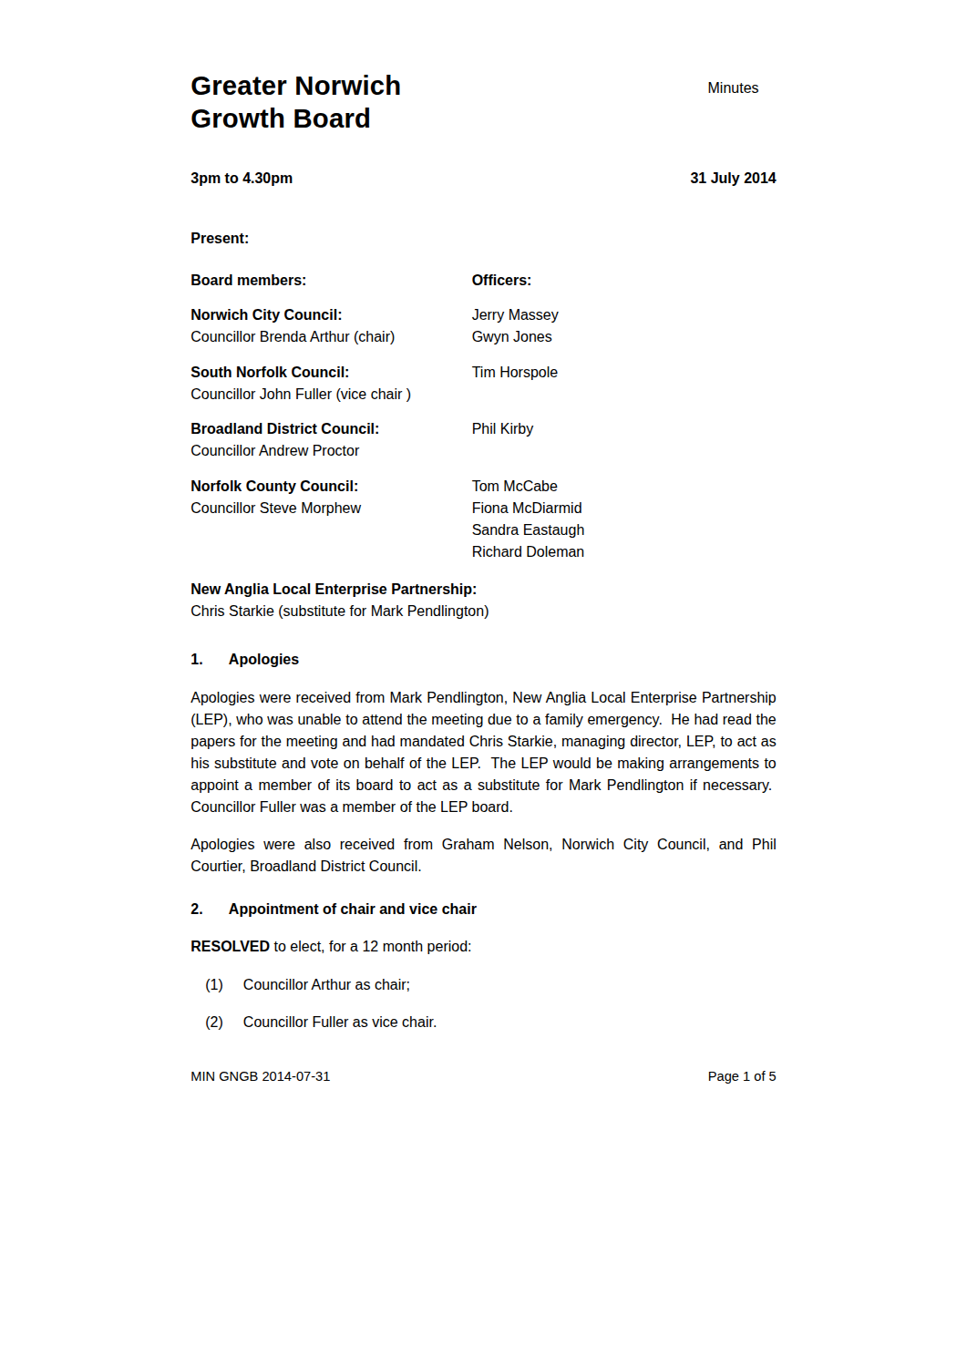Greater Norwich
Growth Board
Minutes
3pm to 4.30pm 31 July 2014
Present:
| Board members: | Officers: |
| Norwich City Council: Councillor Brenda Arthur (chair) | Jerry Massey Gwyn Jones |
| South Norfolk Council: Councillor John Fuller (vice chair ) | Tim Horspole |
| Broadland District Council: Councillor Andrew Proctor | Phil Kirby |
| Norfolk County Council: Councillor Steve Morphew | Tom McCabe Fiona McDiarmid Sandra Eastaugh Richard Doleman |
New Anglia Local Enterprise Partnership: Chris Starkie (substitute for Mark Pendlington)
1. Apologies
Apologies were received from Mark Pendlington, New Anglia Local Enterprise Partnership (LEP), who was unable to attend the meeting due to a family emergency. He had read the papers for the meeting and had mandated Chris Starkie, managing director, LEP, to act as his substitute and vote on behalf of the LEP. The LEP would be making arrangements to appoint a member of its board to act as a substitute for Mark Pendlington if necessary. Councillor Fuller was a member of the LEP board.
Apologies were also received from Graham Nelson, Norwich City Council, and Phil Courtier, Broadland District Council.
2. Appointment of chair and vice chair
RESOLVED to elect, for a 12 month period:
(1) Councillor Arthur as chair;
(2) Councillor Fuller as vice chair.
MIN GNGB 2014-07-31 Page 1 of 5